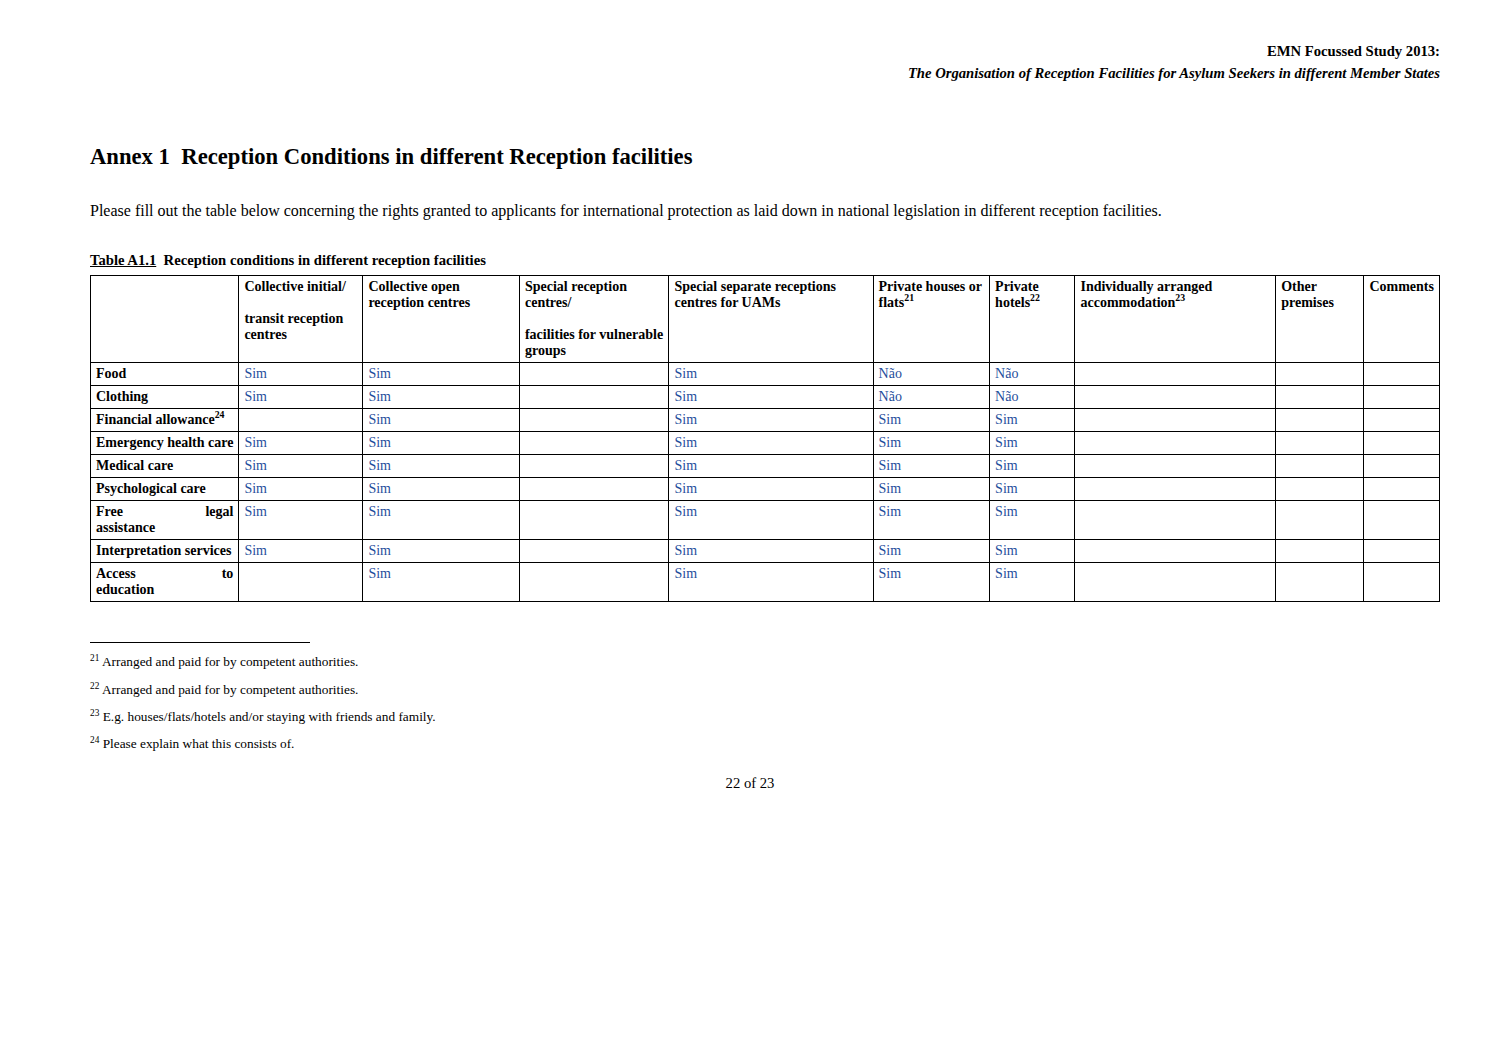EMN Focussed Study 2013:
The Organisation of Reception Facilities for Asylum Seekers in different Member States
Annex 1 Reception Conditions in different Reception facilities
Please fill out the table below concerning the rights granted to applicants for international protection as laid down in national legislation in different reception facilities.
Table A1.1 Reception conditions in different reception facilities
| | Collective initial/ transit reception centres | Collective open reception centres | Special reception centres/ facilities for vulnerable groups | Special separate receptions centres for UAMs | Private houses or flats 21 | Private hotels 22 | Individually arranged accommodation 23 | Other premises | Comments |
| --- | --- | --- | --- | --- | --- | --- | --- | --- | --- |
| Food | Sim | Sim | | Sim | Não | Não | | | |
| Clothing | Sim | Sim | | Sim | Não | Não | | | |
| Financial allowance 24 | | Sim | | Sim | Sim | Sim | | | |
| Emergency health care | Sim | Sim | | Sim | Sim | Sim | | | |
| Medical care | Sim | Sim | | Sim | Sim | Sim | | | |
| Psychological care | Sim | Sim | | Sim | Sim | Sim | | | |
| Free legal assistance | Sim | Sim | | Sim | Sim | Sim | | | |
| Interpretation services | Sim | Sim | | Sim | Sim | Sim | | | |
| Access to education | | Sim | | Sim | Sim | Sim | | | |
21 Arranged and paid for by competent authorities.
22 Arranged and paid for by competent authorities.
23 E.g. houses/flats/hotels and/or staying with friends and family.
24 Please explain what this consists of.
22 of 23